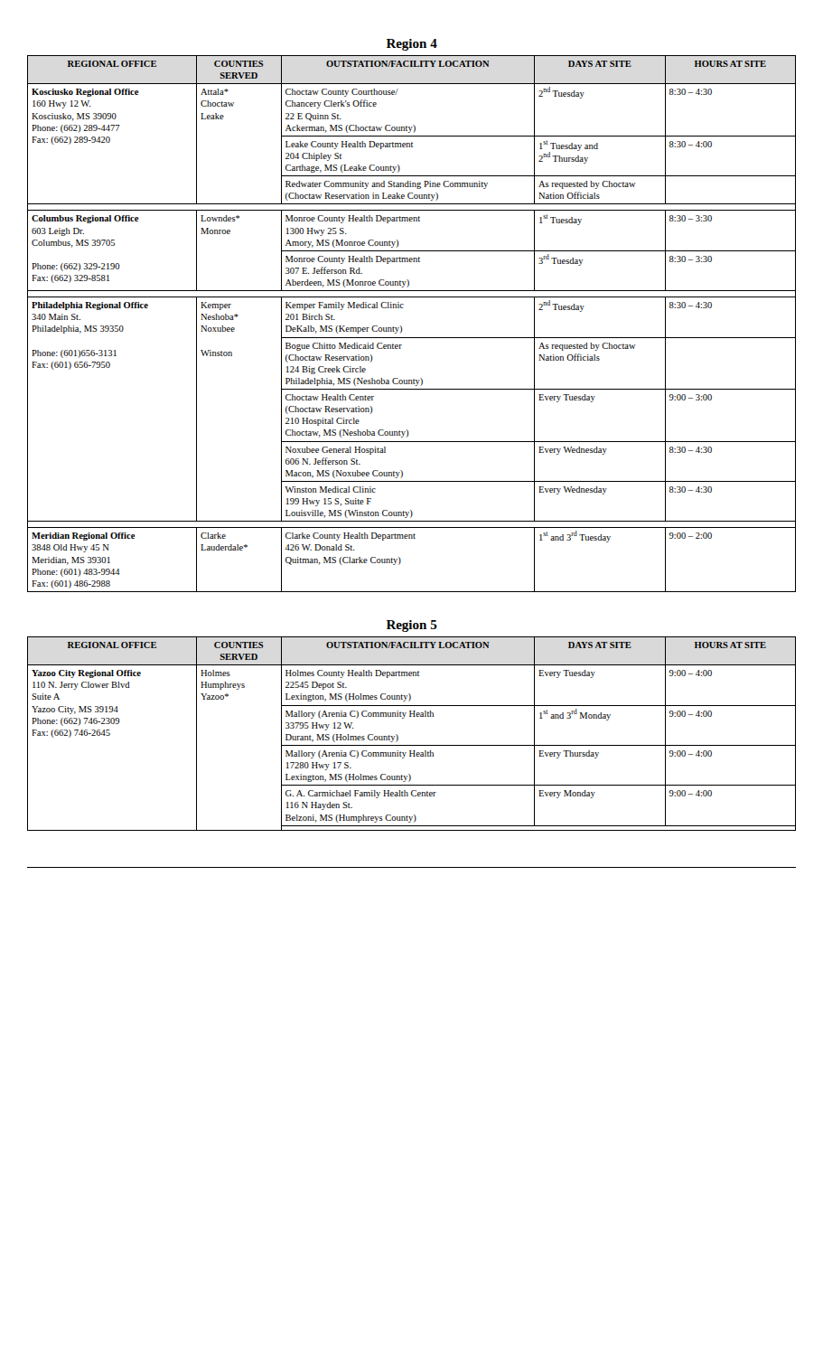Region 4
| REGIONAL OFFICE | COUNTIES SERVED | OUTSTATION/FACILITY LOCATION | DAYS AT SITE | HOURS AT SITE |
| --- | --- | --- | --- | --- |
| Kosciusko Regional Office 160 Hwy 12 W. Kosciusko, MS 39090 Phone: (662) 289-4477 Fax: (662) 289-9420 | Attala* Choctaw Leake | Choctaw County Courthouse/ Chancery Clerk's Office 22 E Quinn St. Ackerman, MS (Choctaw County) | 2 nd Tuesday | 8:30 – 4:30 |
| Leake County Health Department 204 Chipley St Carthage, MS (Leake County) | 1 st Tuesday and 2 nd Thursday | 8:30 – 4:00 |
| Redwater Community and Standing Pine Community (Choctaw Reservation in Leake County) | As requested by Choctaw Nation Officials | |
| Columbus Regional Office 603 Leigh Dr. Columbus, MS 39705 Phone: (662) 329-2190 Fax: (662) 329-8581 | Lowndes* Monroe | Monroe County Health Department 1300 Hwy 25 S. Amory, MS (Monroe County) | 1 st Tuesday | 8:30 – 3:30 |
| Monroe County Health Department 307 E. Jefferson Rd. Aberdeen, MS (Monroe County) | 3 rd Tuesday | 8:30 – 3:30 |
| Philadelphia Regional Office 340 Main St. Philadelphia, MS 39350 Phone: (601)656-3131 Fax: (601) 656-7950 | Kemper Neshoba* Noxubee Winston | Kemper Family Medical Clinic 201 Birch St. DeKalb, MS (Kemper County) | 2 nd Tuesday | 8:30 – 4:30 |
| Bogue Chitto Medicaid Center (Choctaw Reservation) 124 Big Creek Circle Philadelphia, MS (Neshoba County) | As requested by Choctaw Nation Officials | |
| Choctaw Health Center (Choctaw Reservation) 210 Hospital Circle Choctaw, MS (Neshoba County) | Every Tuesday | 9:00 – 3:00 |
| Noxubee General Hospital 606 N. Jefferson St. Macon, MS (Noxubee County) | Every Wednesday | 8:30 – 4:30 |
| Winston Medical Clinic 199 Hwy 15 S, Suite F Louisville, MS (Winston County) | Every Wednesday | 8:30 – 4:30 |
| Meridian Regional Office 3848 Old Hwy 45 N Meridian, MS 39301 Phone: (601) 483-9944 Fax: (601) 486-2988 | Clarke Lauderdale* | Clarke County Health Department 426 W. Donald St. Quitman, MS (Clarke County) | 1 st and 3 rd Tuesday | 9:00 – 2:00 |
Region 5
| REGIONAL OFFICE | COUNTIES SERVED | OUTSTATION/FACILITY LOCATION | DAYS AT SITE | HOURS AT SITE |
| --- | --- | --- | --- | --- |
| Yazoo City Regional Office 110 N. Jerry Clower Blvd Suite A Yazoo City, MS 39194 Phone: (662) 746-2309 Fax: (662) 746-2645 | Holmes Humphreys Yazoo* | Holmes County Health Department 22545 Depot St. Lexington, MS (Holmes County) | Every Tuesday | 9:00 – 4:00 |
| Mallory (Arenia C) Community Health 33795 Hwy 12 W. Durant, MS (Holmes County) | 1 st and 3 rd Monday | 9:00 – 4:00 |
| Mallory (Arenia C) Community Health 17280 Hwy 17 S. Lexington, MS (Holmes County) | Every Thursday | 9:00 – 4:00 |
| G. A. Carmichael Family Health Center 116 N Hayden St. Belzoni, MS (Humphreys County) | Every Monday | 9:00 – 4:00 |